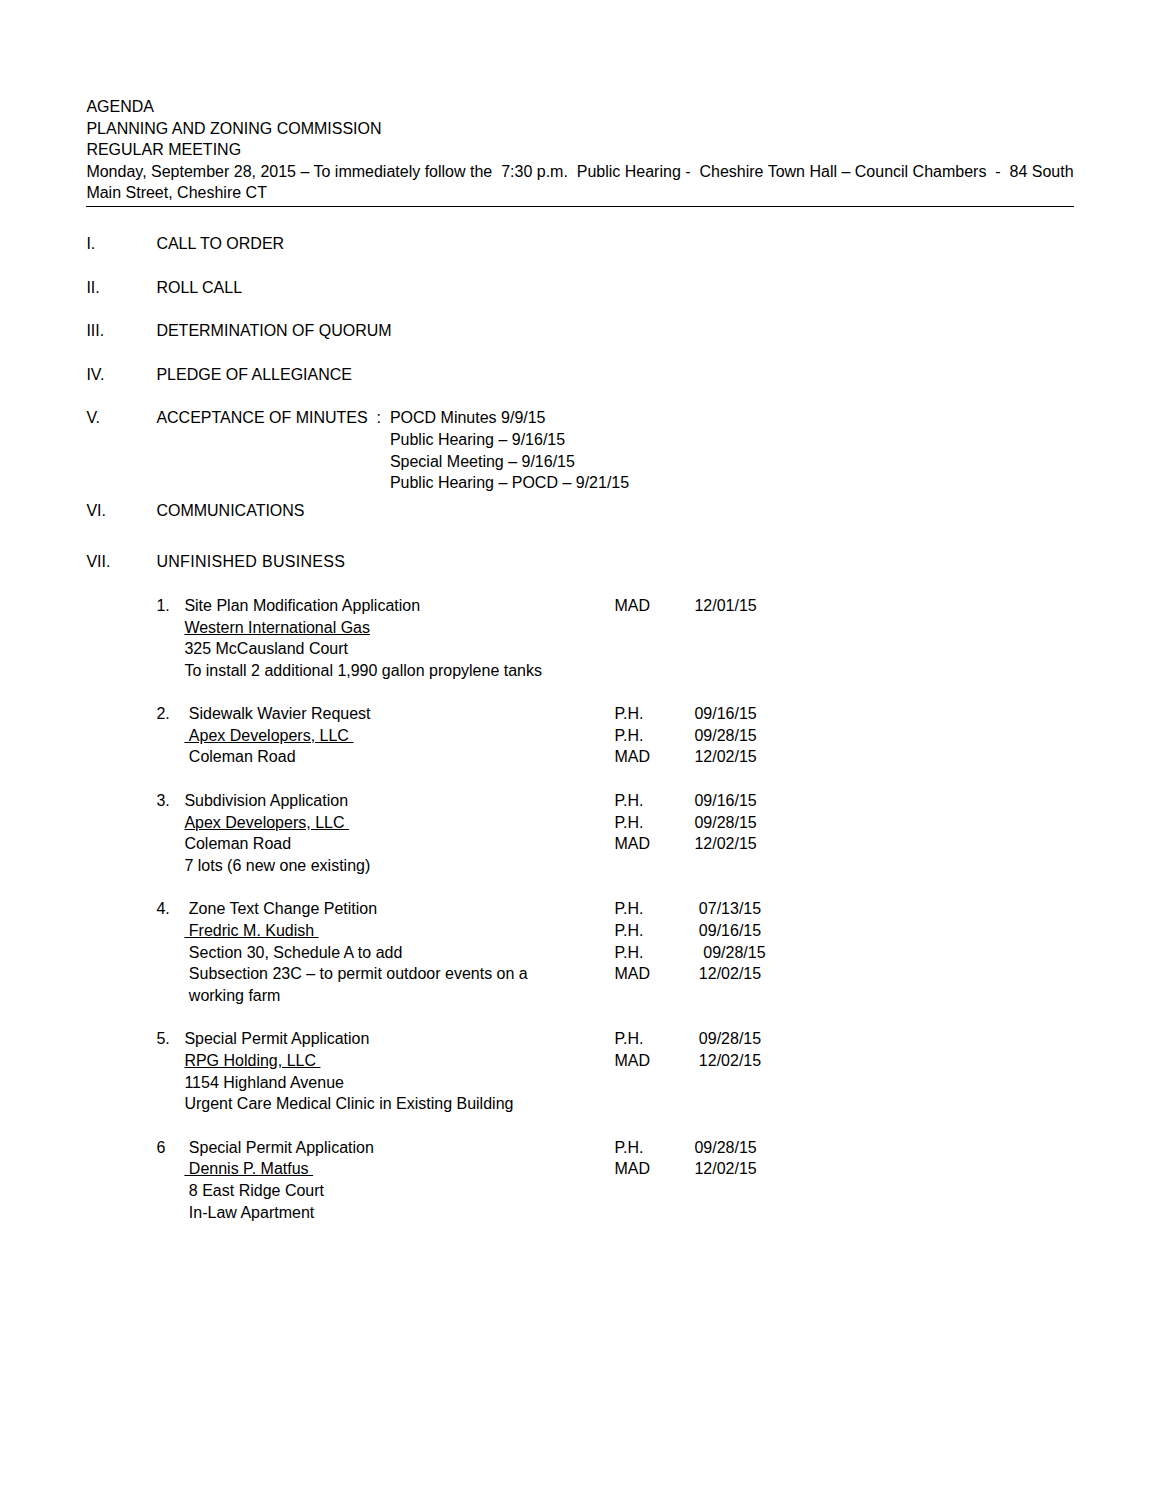AGENDA
PLANNING AND ZONING COMMISSION
REGULAR MEETING
Monday, September 28, 2015 – To immediately follow the 7:30 p.m. Public Hearing - Cheshire Town Hall – Council Chambers - 84 South Main Street, Cheshire CT
I.
CALL TO ORDER
II.
ROLL CALL
III.
DETERMINATION OF QUORUM
IV.
PLEDGE OF ALLEGIANCE
V.
ACCEPTANCE OF MINUTES :
POCD Minutes 9/9/15
Public Hearing – 9/16/15
Special Meeting – 9/16/15
Public Hearing – POCD – 9/21/15
VI.
COMMUNICATIONS
VII.
UNFINISHED BUSINESS
1.
Site Plan Modification Application
Western International Gas
325 McCausland Court
To install 2 additional 1,990 gallon propylene tanks
MAD
12/01/15
2.
Sidewalk Wavier Request
Apex Developers, LLC
Coleman Road
P.H.
P.H.
MAD
09/16/15
09/28/15
12/02/15
3.
Subdivision Application
Apex Developers, LLC
Coleman Road
7 lots (6 new one existing)
P.H.
P.H.
MAD
09/16/15
09/28/15
12/02/15
4.
Zone Text Change Petition
Fredric M. Kudish
Section 30, Schedule A to add
Subsection 23C – to permit outdoor events on a
working farm
P.H.
P.H.
P.H.
MAD
07/13/15
09/16/15
09/28/15
12/02/15
5.
Special Permit Application
RPG Holding, LLC
1154 Highland Avenue
Urgent Care Medical Clinic in Existing Building
P.H.
MAD
09/28/15
12/02/15
6
Special Permit Application
Dennis P. Matfus
8 East Ridge Court
In-Law Apartment
P.H.
MAD
09/28/15
12/02/15